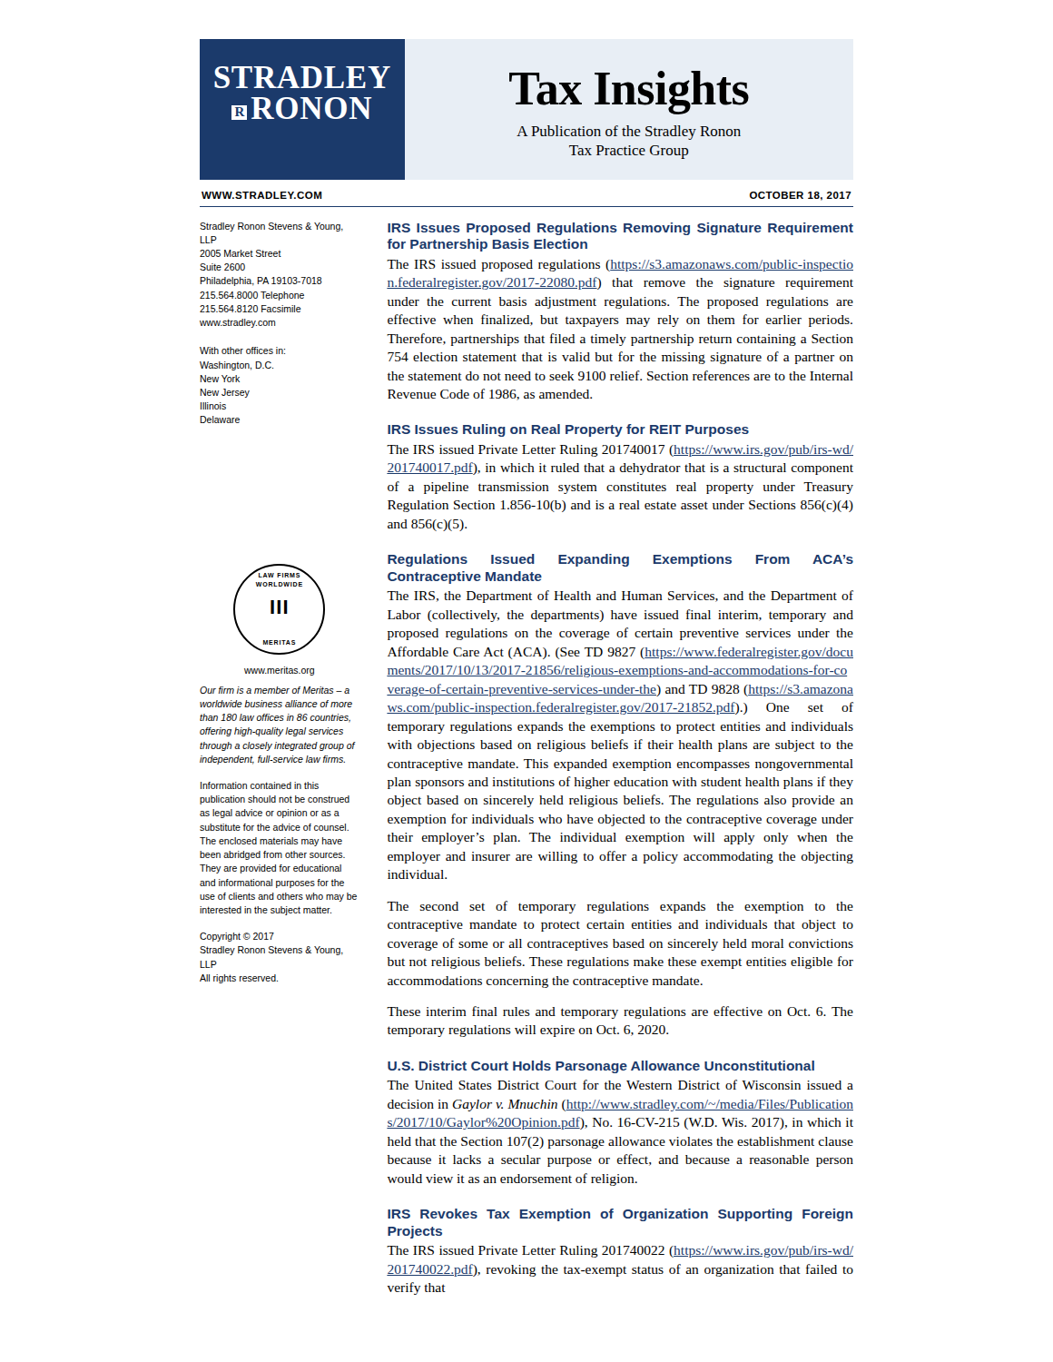Stradley
RRonon
Tax Insights
A Publication of the Stradley Ronon
Tax Practice Group
WWW.STRADLEY.COM
OCTOBER 18, 2017
Stradley Ronon Stevens & Young, LLP
2005 Market Street
Suite 2600
Philadelphia, PA 19103-7018
215.564.8000 Telephone
215.564.8120 Facsimile
www.stradley.com
With other offices in:
Washington, D.C.
New York
New Jersey
Illinois
Delaware
LAW FIRMS WORLDWIDE
III
MERITAS
www.meritas.org
Our firm is a member of Meritas – a worldwide business alliance of more than 180 law offices in 86 countries, offering high-quality legal services through a closely integrated group of independent, full-service law firms.
Information contained in this publication should not be construed as legal advice or opinion or as a substitute for the advice of counsel. The enclosed materials may have been abridged from other sources. They are provided for educational and informational purposes for the use of clients and others who may be interested in the subject matter.
Copyright © 2017
Stradley Ronon Stevens & Young, LLP
All rights reserved.
IRS Issues Proposed Regulations Removing Signature Requirement for Partnership Basis Election
The IRS issued proposed regulations (https://s3.amazonaws.com/public-inspection.federalregister.gov/2017-22080.pdf) that remove the signature requirement under the current basis adjustment regulations. The proposed regulations are effective when finalized, but taxpayers may rely on them for earlier periods. Therefore, partnerships that filed a timely partnership return containing a Section 754 election statement that is valid but for the missing signature of a partner on the statement do not need to seek 9100 relief. Section references are to the Internal Revenue Code of 1986, as amended.
IRS Issues Ruling on Real Property for REIT Purposes
The IRS issued Private Letter Ruling 201740017 (https://www.irs.gov/pub/irs-wd/201740017.pdf), in which it ruled that a dehydrator that is a structural component of a pipeline transmission system constitutes real property under Treasury Regulation Section 1.856-10(b) and is a real estate asset under Sections 856(c)(4) and 856(c)(5).
Regulations Issued Expanding Exemptions From ACA’s Contraceptive Mandate
The IRS, the Department of Health and Human Services, and the Department of Labor (collectively, the departments) have issued final interim, temporary and proposed regulations on the coverage of certain preventive services under the Affordable Care Act (ACA). (See TD 9827 (https://www.federalregister.gov/documents/2017/10/13/2017-21856/religious-exemptions-and-accommodations-for-coverage-of-certain-preventive-services-under-the) and TD 9828 (https://s3.amazonaws.com/public-inspection.federalregister.gov/2017-21852.pdf).) One set of temporary regulations expands the exemptions to protect entities and individuals with objections based on religious beliefs if their health plans are subject to the contraceptive mandate. This expanded exemption encompasses nongovernmental plan sponsors and institutions of higher education with student health plans if they object based on sincerely held religious beliefs. The regulations also provide an exemption for individuals who have objected to the contraceptive coverage under their employer’s plan. The individual exemption will apply only when the employer and insurer are willing to offer a policy accommodating the objecting individual.
The second set of temporary regulations expands the exemption to the contraceptive mandate to protect certain entities and individuals that object to coverage of some or all contraceptives based on sincerely held moral convictions but not religious beliefs. These regulations make these exempt entities eligible for accommodations concerning the contraceptive mandate.
These interim final rules and temporary regulations are effective on Oct. 6. The temporary regulations will expire on Oct. 6, 2020.
U.S. District Court Holds Parsonage Allowance Unconstitutional
The United States District Court for the Western District of Wisconsin issued a decision in Gaylor v. Mnuchin (http://www.stradley.com/~/media/Files/Publications/2017/10/Gaylor%20Opinion.pdf), No. 16-CV-215 (W.D. Wis. 2017), in which it held that the Section 107(2) parsonage allowance violates the establishment clause because it lacks a secular purpose or effect, and because a reasonable person would view it as an endorsement of religion.
IRS Revokes Tax Exemption of Organization Supporting Foreign Projects
The IRS issued Private Letter Ruling 201740022 (https://www.irs.gov/pub/irs-wd/201740022.pdf), revoking the tax-exempt status of an organization that failed to verify that